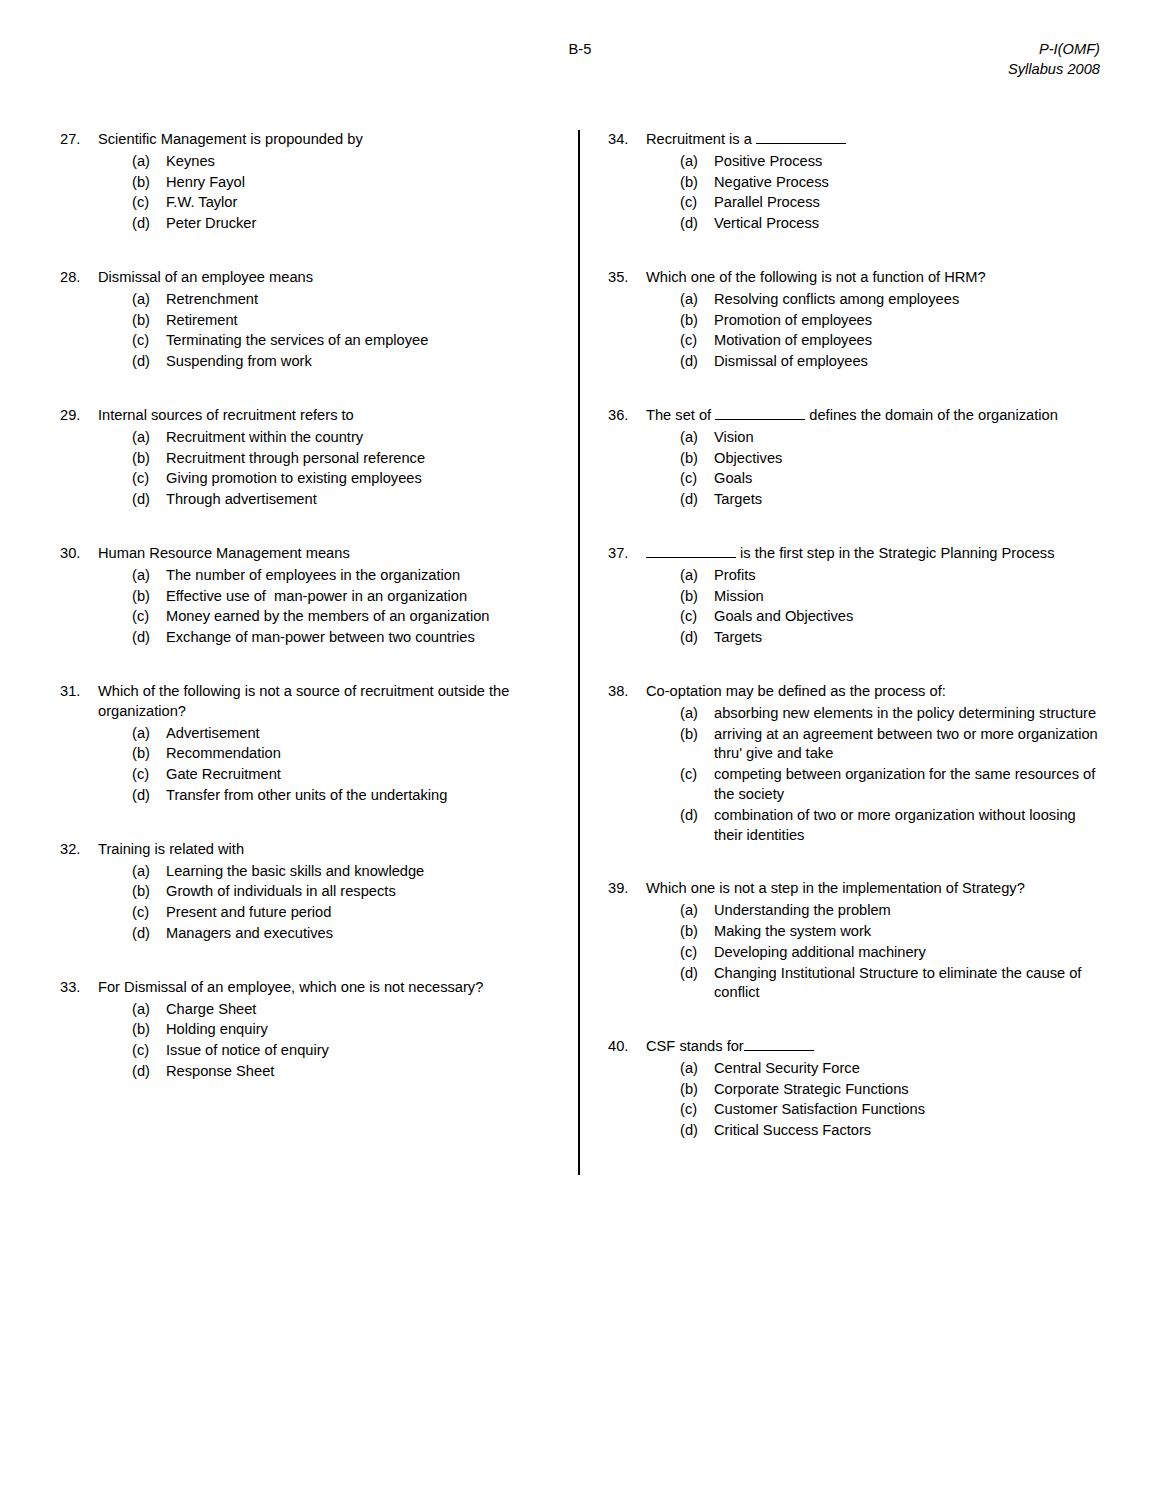B-5
P-I(OMF)
Syllabus 2008
27. Scientific Management is propounded by
(a) Keynes
(b) Henry Fayol
(c) F.W. Taylor
(d) Peter Drucker
28. Dismissal of an employee means
(a) Retrenchment
(b) Retirement
(c) Terminating the services of an employee
(d) Suspending from work
29. Internal sources of recruitment refers to
(a) Recruitment within the country
(b) Recruitment through personal reference
(c) Giving promotion to existing employees
(d) Through advertisement
30. Human Resource Management means
(a) The number of employees in the organization
(b) Effective use of man-power in an organization
(c) Money earned by the members of an organization
(d) Exchange of man-power between two countries
31. Which of the following is not a source of recruitment outside the organization?
(a) Advertisement
(b) Recommendation
(c) Gate Recruitment
(d) Transfer from other units of the undertaking
32. Training is related with
(a) Learning the basic skills and knowledge
(b) Growth of individuals in all respects
(c) Present and future period
(d) Managers and executives
33. For Dismissal of an employee, which one is not necessary?
(a) Charge Sheet
(b) Holding enquiry
(c) Issue of notice of enquiry
(d) Response Sheet
34. Recruitment is a
(a) Positive Process
(b) Negative Process
(c) Parallel Process
(d) Vertical Process
35. Which one of the following is not a function of HRM?
(a) Resolving conflicts among employees
(b) Promotion of employees
(c) Motivation of employees
(d) Dismissal of employees
36. The set of defines the domain of the organization
(a) Vision
(b) Objectives
(c) Goals
(d) Targets
37. is the first step in the Strategic Planning Process
(a) Profits
(b) Mission
(c) Goals and Objectives
(d) Targets
38. Co-optation may be defined as the process of:
(a) absorbing new elements in the policy determining structure
(b) arriving at an agreement between two or more organization thru' give and take
(c) competing between organization for the same resources of the society
(d) combination of two or more organization without loosing their identities
39. Which one is not a step in the implementation of Strategy?
(a) Understanding the problem
(b) Making the system work
(c) Developing additional machinery
(d) Changing Institutional Structure to eliminate the cause of conflict
40. CSF stands for
(a) Central Security Force
(b) Corporate Strategic Functions
(c) Customer Satisfaction Functions
(d) Critical Success Factors